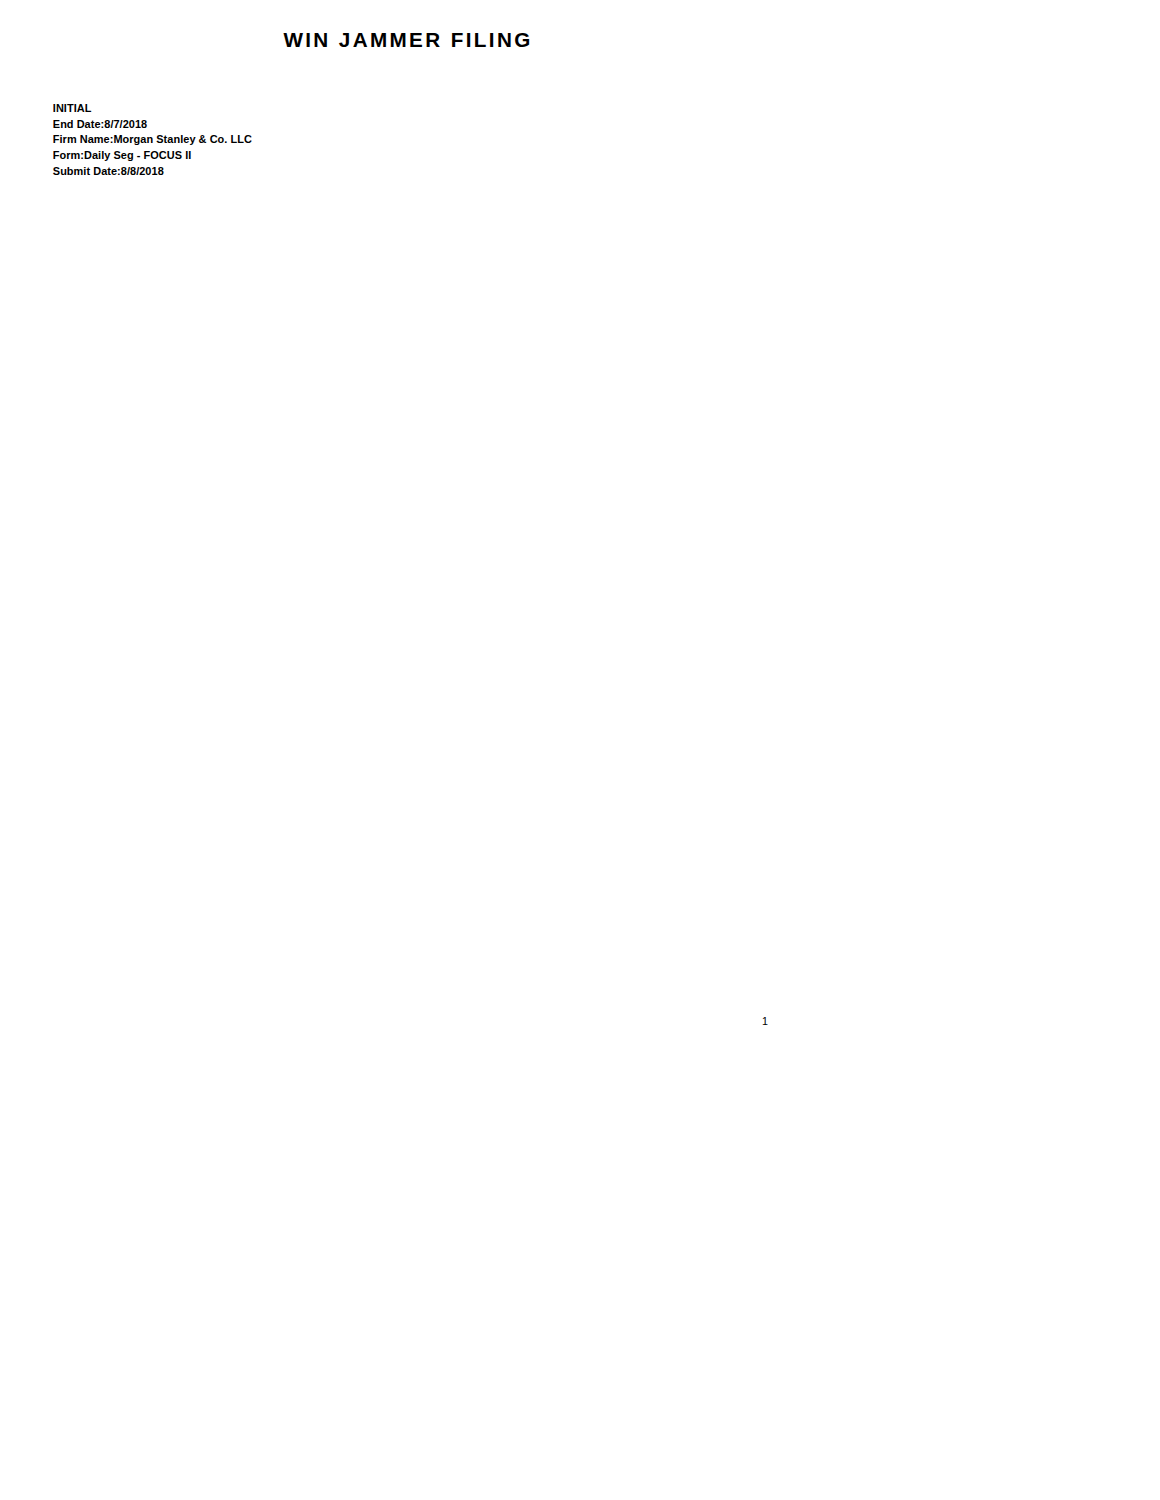WIN JAMMER FILING
INITIAL
End Date:8/7/2018
Firm Name:Morgan Stanley & Co. LLC
Form:Daily Seg - FOCUS II
Submit Date:8/8/2018
1